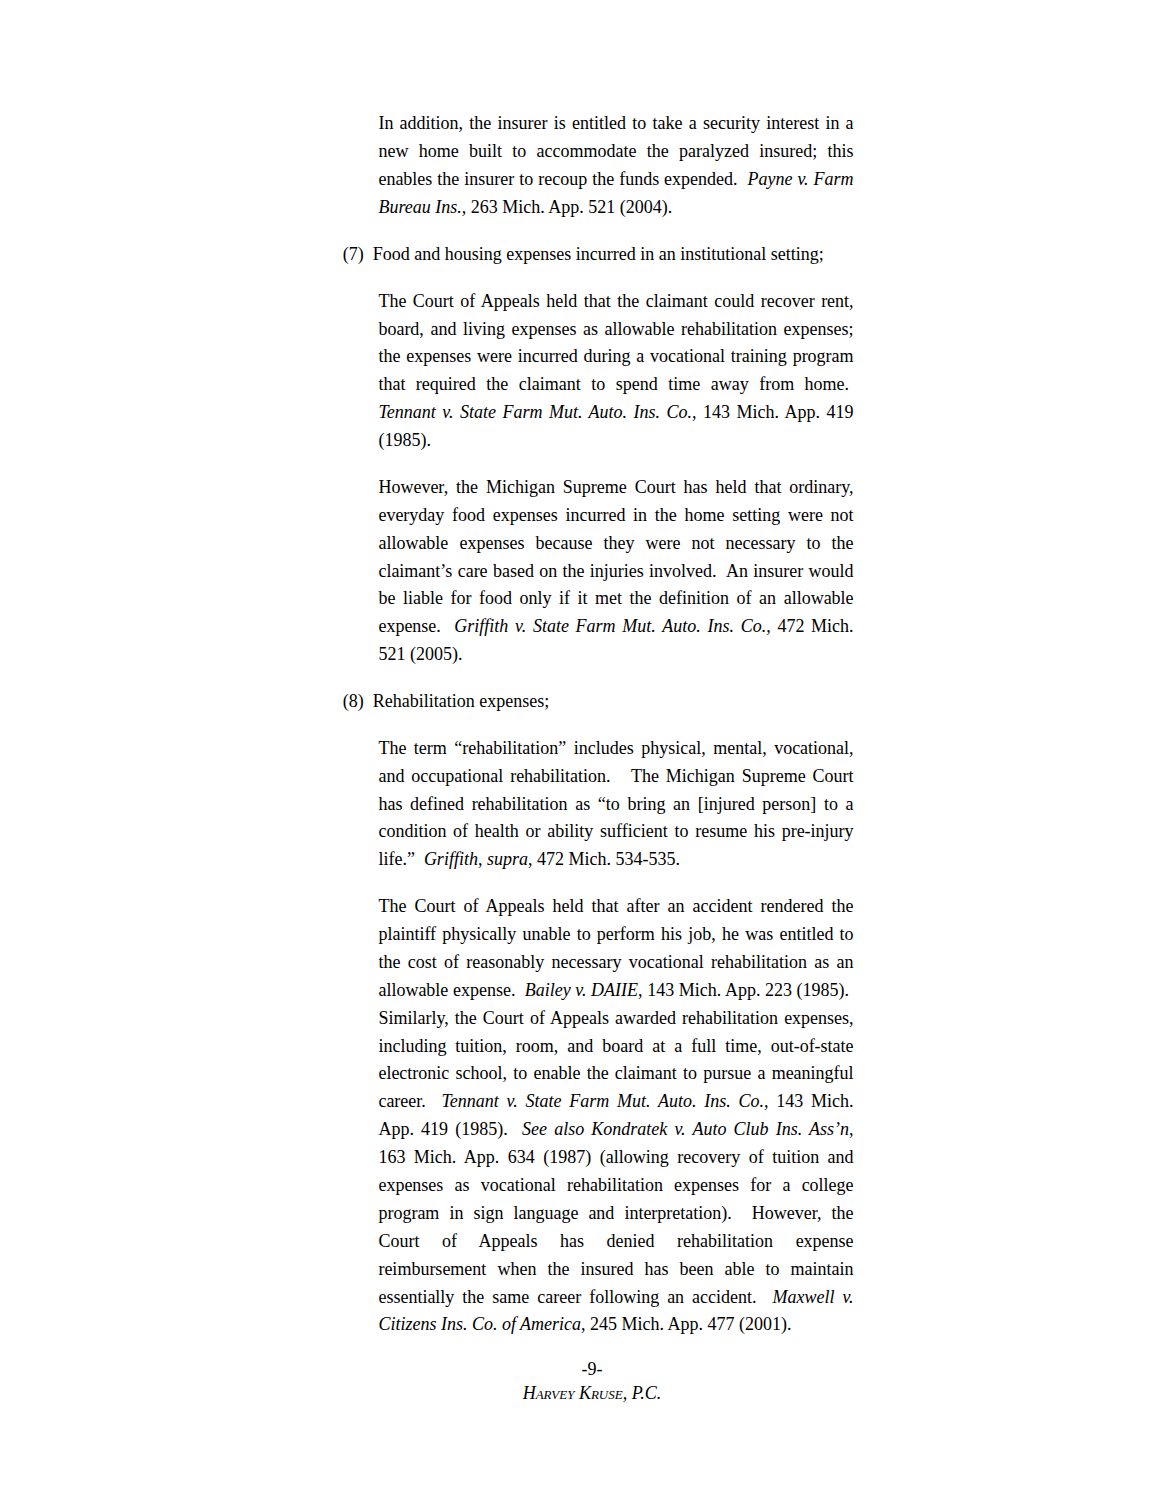In addition, the insurer is entitled to take a security interest in a new home built to accommodate the paralyzed insured; this enables the insurer to recoup the funds expended. Payne v. Farm Bureau Ins., 263 Mich. App. 521 (2004).
(7) Food and housing expenses incurred in an institutional setting;
The Court of Appeals held that the claimant could recover rent, board, and living expenses as allowable rehabilitation expenses; the expenses were incurred during a vocational training program that required the claimant to spend time away from home. Tennant v. State Farm Mut. Auto. Ins. Co., 143 Mich. App. 419 (1985).
However, the Michigan Supreme Court has held that ordinary, everyday food expenses incurred in the home setting were not allowable expenses because they were not necessary to the claimant’s care based on the injuries involved. An insurer would be liable for food only if it met the definition of an allowable expense. Griffith v. State Farm Mut. Auto. Ins. Co., 472 Mich. 521 (2005).
(8) Rehabilitation expenses;
The term “rehabilitation” includes physical, mental, vocational, and occupational rehabilitation. The Michigan Supreme Court has defined rehabilitation as “to bring an [injured person] to a condition of health or ability sufficient to resume his pre-injury life.” Griffith, supra, 472 Mich. 534-535.
The Court of Appeals held that after an accident rendered the plaintiff physically unable to perform his job, he was entitled to the cost of reasonably necessary vocational rehabilitation as an allowable expense. Bailey v. DAIIE, 143 Mich. App. 223 (1985). Similarly, the Court of Appeals awarded rehabilitation expenses, including tuition, room, and board at a full time, out-of-state electronic school, to enable the claimant to pursue a meaningful career. Tennant v. State Farm Mut. Auto. Ins. Co., 143 Mich. App. 419 (1985). See also Kondratek v. Auto Club Ins. Ass’n, 163 Mich. App. 634 (1987) (allowing recovery of tuition and expenses as vocational rehabilitation expenses for a college program in sign language and interpretation). However, the Court of Appeals has denied rehabilitation expense reimbursement when the insured has been able to maintain essentially the same career following an accident. Maxwell v. Citizens Ins. Co. of America, 245 Mich. App. 477 (2001).
-9-
Harvey Kruse, P.C.